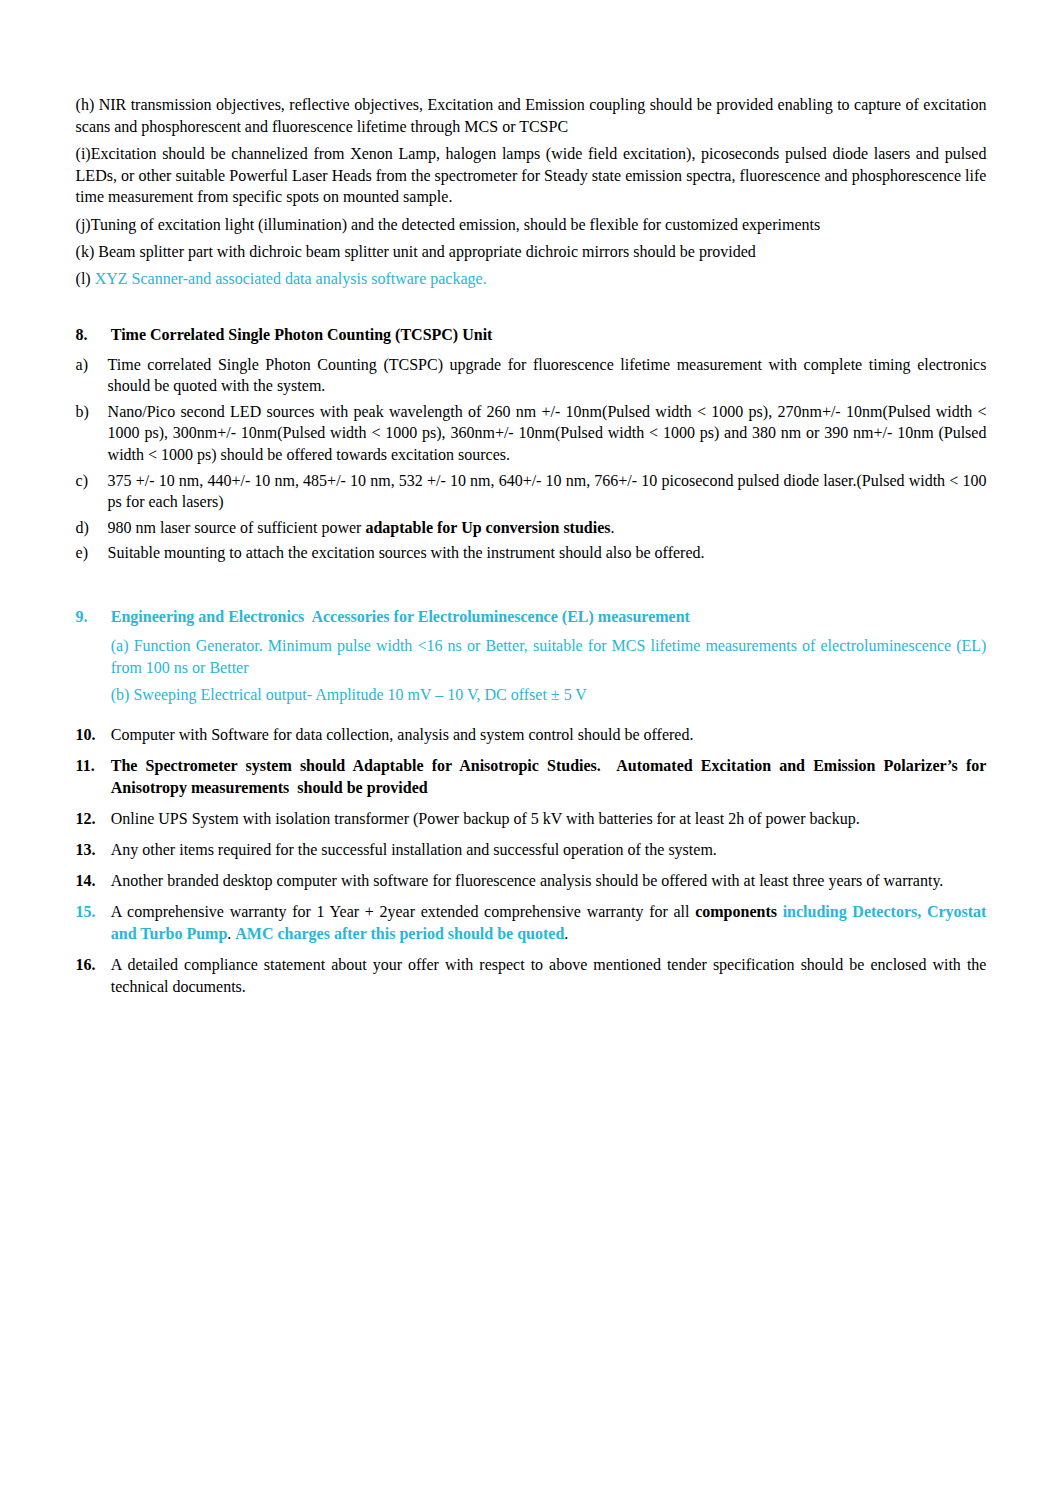(h) NIR transmission objectives, reflective objectives, Excitation and Emission coupling should be provided enabling to capture of excitation scans and phosphorescent and fluorescence lifetime through MCS or TCSPC
(i)Excitation should be channelized from Xenon Lamp, halogen lamps (wide field excitation), picoseconds pulsed diode lasers and pulsed LEDs, or other suitable Powerful Laser Heads from the spectrometer for Steady state emission spectra, fluorescence and phosphorescence life time measurement from specific spots on mounted sample.
(j)Tuning of excitation light (illumination) and the detected emission, should be flexible for customized experiments
(k) Beam splitter part with dichroic beam splitter unit and appropriate dichroic mirrors should be provided
(l) XYZ Scanner-and associated data analysis software package.
8. Time Correlated Single Photon Counting (TCSPC) Unit
a) Time correlated Single Photon Counting (TCSPC) upgrade for fluorescence lifetime measurement with complete timing electronics should be quoted with the system.
b) Nano/Pico second LED sources with peak wavelength of 260 nm +/- 10nm(Pulsed width < 1000 ps), 270nm+/- 10nm(Pulsed width < 1000 ps), 300nm+/- 10nm(Pulsed width < 1000 ps), 360nm+/- 10nm(Pulsed width < 1000 ps) and 380 nm or 390 nm+/- 10nm (Pulsed width < 1000 ps) should be offered towards excitation sources.
c) 375 +/- 10 nm, 440+/- 10 nm, 485+/- 10 nm, 532 +/- 10 nm, 640+/- 10 nm, 766+/- 10 picosecond pulsed diode laser.(Pulsed width < 100 ps for each lasers)
d) 980 nm laser source of sufficient power adaptable for Up conversion studies.
e) Suitable mounting to attach the excitation sources with the instrument should also be offered.
9. Engineering and Electronics Accessories for Electroluminescence (EL) measurement
(a) Function Generator. Minimum pulse width <16 ns or Better, suitable for MCS lifetime measurements of electroluminescence (EL) from 100 ns or Better
(b) Sweeping Electrical output- Amplitude 10 mV – 10 V, DC offset ± 5 V
10. Computer with Software for data collection, analysis and system control should be offered.
11. The Spectrometer system should Adaptable for Anisotropic Studies. Automated Excitation and Emission Polarizer’s for Anisotropy measurements should be provided
12. Online UPS System with isolation transformer (Power backup of 5 kV with batteries for at least 2h of power backup.
13. Any other items required for the successful installation and successful operation of the system.
14. Another branded desktop computer with software for fluorescence analysis should be offered with at least three years of warranty.
15. A comprehensive warranty for 1 Year + 2year extended comprehensive warranty for all components including Detectors, Cryostat and Turbo Pump. AMC charges after this period should be quoted.
16. A detailed compliance statement about your offer with respect to above mentioned tender specification should be enclosed with the technical documents.